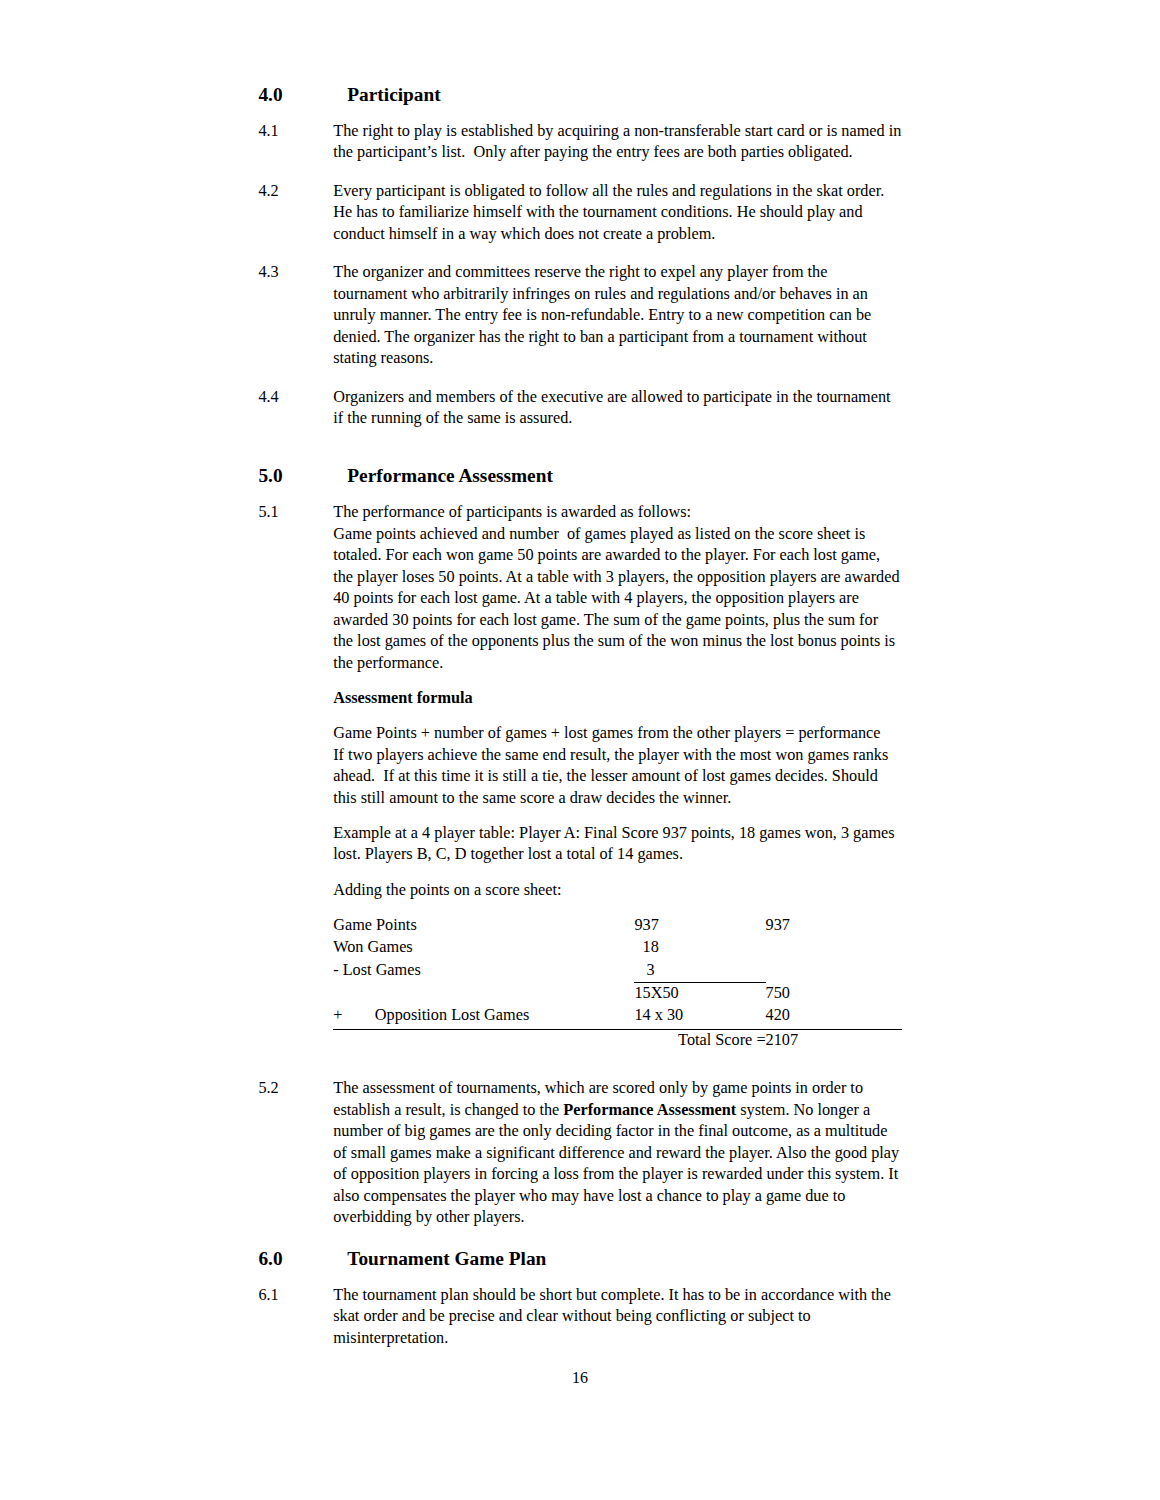4.0 Participant
4.1
The right to play is established by acquiring a non-transferable start card or is named in the participant’s list. Only after paying the entry fees are both parties obligated.
4.2
Every participant is obligated to follow all the rules and regulations in the skat order. He has to familiarize himself with the tournament conditions. He should play and conduct himself in a way which does not create a problem.
4.3
The organizer and committees reserve the right to expel any player from the tournament who arbitrarily infringes on rules and regulations and/or behaves in an unruly manner. The entry fee is non-refundable. Entry to a new competition can be denied. The organizer has the right to ban a participant from a tournament without stating reasons.
4.4
Organizers and members of the executive are allowed to participate in the tournament if the running of the same is assured.
5.0 Performance Assessment
5.1
The performance of participants is awarded as follows:
Game points achieved and number of games played as listed on the score sheet is totaled. For each won game 50 points are awarded to the player. For each lost game, the player loses 50 points. At a table with 3 players, the opposition players are awarded 40 points for each lost game. At a table with 4 players, the opposition players are awarded 30 points for each lost game. The sum of the game points, plus the sum for the lost games of the opponents plus the sum of the won minus the lost bonus points is the performance.
Assessment formula
Game Points + number of games + lost games from the other players = performance
If two players achieve the same end result, the player with the most won games ranks ahead. If at this time it is still a tie, the lesser amount of lost games decides. Should this still amount to the same score a draw decides the winner.
Example at a 4 player table: Player A: Final Score 937 points, 18 games won, 3 games lost. Players B, C, D together lost a total of 14 games.
Adding the points on a score sheet:
| Game Points | 937 | 937 |
| Won Games | 18 | |
| - Lost Games | 3 | |
| | 15X50 | 750 |
| + Opposition Lost Games | 14 x 30 | 420 |
| Total Score = | 2107 |
5.2
The assessment of tournaments, which are scored only by game points in order to establish a result, is changed to the Performance Assessment system. No longer a number of big games are the only deciding factor in the final outcome, as a multitude of small games make a significant difference and reward the player. Also the good play of opposition players in forcing a loss from the player is rewarded under this system. It also compensates the player who may have lost a chance to play a game due to overbidding by other players.
6.0 Tournament Game Plan
6.1
The tournament plan should be short but complete. It has to be in accordance with the skat order and be precise and clear without being conflicting or subject to misinterpretation.
16